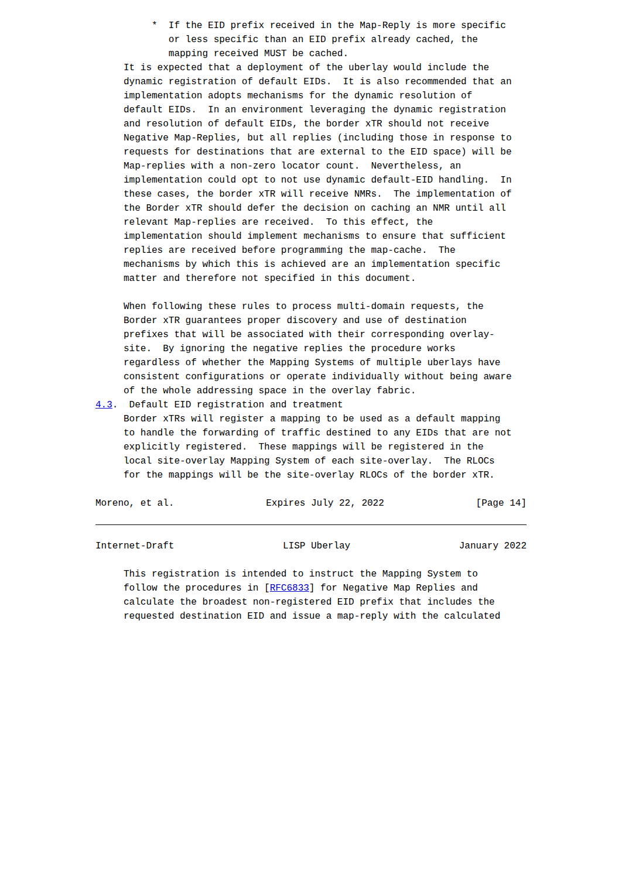*  If the EID prefix received in the Map-Reply is more specific
   or less specific than an EID prefix already cached, the
   mapping received MUST be cached.
It is expected that a deployment of the uberlay would include the
dynamic registration of default EIDs.  It is also recommended that an
implementation adopts mechanisms for the dynamic resolution of
default EIDs.  In an environment leveraging the dynamic registration
and resolution of default EIDs, the border xTR should not receive
Negative Map-Replies, but all replies (including those in response to
requests for destinations that are external to the EID space) will be
Map-replies with a non-zero locator count.  Nevertheless, an
implementation could opt to not use dynamic default-EID handling.  In
these cases, the border xTR will receive NMRs.  The implementation of
the Border xTR should defer the decision on caching an NMR until all
relevant Map-replies are received.  To this effect, the
implementation should implement mechanisms to ensure that sufficient
replies are received before programming the map-cache.  The
mechanisms by which this is achieved are an implementation specific
matter and therefore not specified in this document.

When following these rules to process multi-domain requests, the
Border xTR guarantees proper discovery and use of destination
prefixes that will be associated with their corresponding overlay-
site.  By ignoring the negative replies the procedure works
regardless of whether the Mapping Systems of multiple uberlays have
consistent configurations or operate individually without being aware
of the whole addressing space in the overlay fabric.
4.3.  Default EID registration and treatment
Border xTRs will register a mapping to be used as a default mapping
to handle the forwarding of traffic destined to any EIDs that are not
explicitly registered.  These mappings will be registered in the
local site-overlay Mapping System of each site-overlay.  The RLOCs
for the mappings will be the site-overlay RLOCs of the border xTR.
Moreno, et al. Expires July 22, 2022 [Page 14]
Internet-Draft LISP Uberlay January 2022
This registration is intended to instruct the Mapping System to
follow the procedures in [RFC6833] for Negative Map Replies and
calculate the broadest non-registered EID prefix that includes the
requested destination EID and issue a map-reply with the calculated